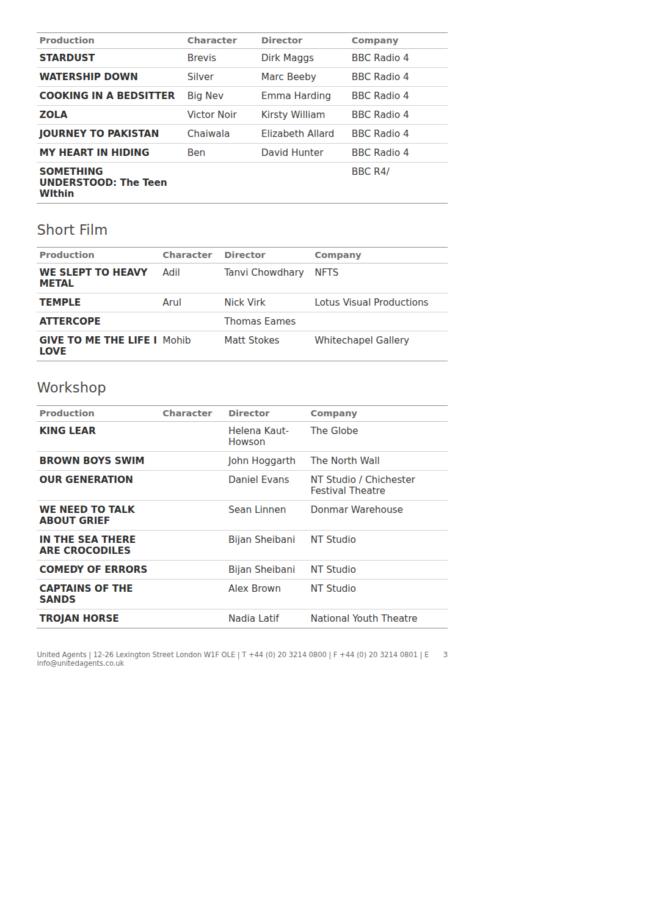| Production | Character | Director | Company |
| --- | --- | --- | --- |
| STARDUST | Brevis | Dirk Maggs | BBC Radio 4 |
| WATERSHIP DOWN | Silver | Marc Beeby | BBC Radio 4 |
| COOKING IN A BEDSITTER | Big Nev | Emma Harding | BBC Radio 4 |
| ZOLA | Victor Noir | Kirsty William | BBC Radio 4 |
| JOURNEY TO PAKISTAN | Chaiwala | Elizabeth Allard | BBC Radio 4 |
| MY HEART IN HIDING | Ben | David Hunter | BBC Radio 4 |
| SOMETHING UNDERSTOOD: The Teen WIthin | | | BBC R4/ |
Short Film
| Production | Character | Director | Company |
| --- | --- | --- | --- |
| WE SLEPT TO HEAVY METAL | Adil | Tanvi Chowdhary | NFTS |
| TEMPLE | Arul | Nick Virk | Lotus Visual Productions |
| ATTERCOPE | | Thomas Eames | |
| GIVE TO ME THE LIFE I LOVE | Mohib | Matt Stokes | Whitechapel Gallery |
Workshop
| Production | Character | Director | Company |
| --- | --- | --- | --- |
| KING LEAR | | Helena Kaut-Howson | The Globe |
| BROWN BOYS SWIM | | John Hoggarth | The North Wall |
| OUR GENERATION | | Daniel Evans | NT Studio / Chichester Festival Theatre |
| WE NEED TO TALK ABOUT GRIEF | | Sean Linnen | Donmar Warehouse |
| IN THE SEA THERE ARE CROCODILES | | Bijan Sheibani | NT Studio |
| COMEDY OF ERRORS | | Bijan Sheibani | NT Studio |
| CAPTAINS OF THE SANDS | | Alex Brown | NT Studio |
| TROJAN HORSE | | Nadia Latif | National Youth Theatre |
United Agents | 12-26 Lexington Street London W1F OLE | T +44 (0) 20 3214 0800 | F +44 (0) 20 3214 0801 | E info@unitedagents.co.uk 3